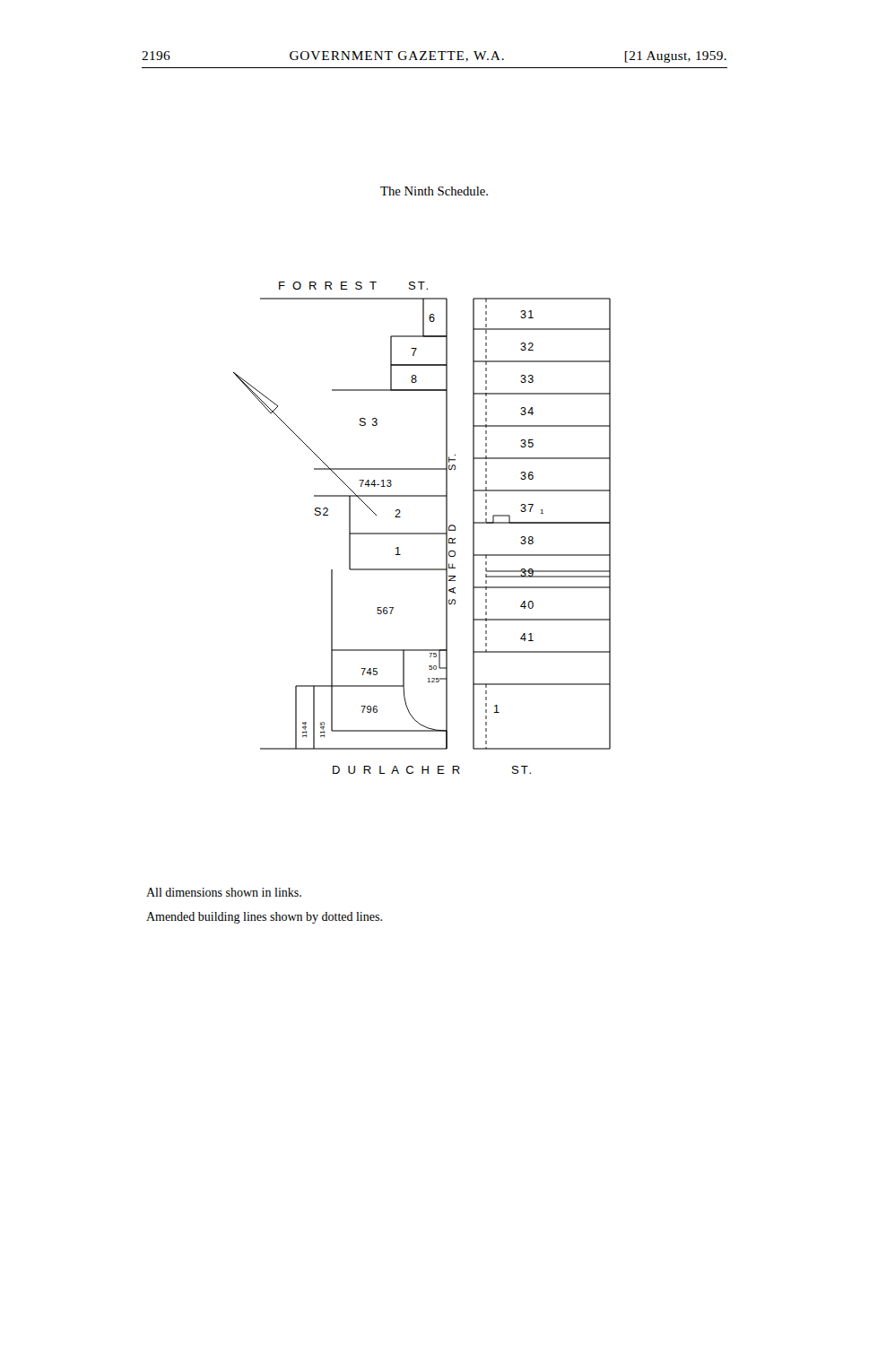2196
GOVERNMENT GAZETTE, W.A.
[21 August, 1959.
The Ninth Schedule.
F O R R E S T ST. D U R L A C H E R ST. S A N F O R D ST. 31 32 33 34 35 36 37 38 39 40 41 1 1 6 7 8 S 3 744-13 S2 2 1 567 75 50 125 745 796 1144 1145
All dimensions shown in links.
Amended building lines shown by dotted lines.